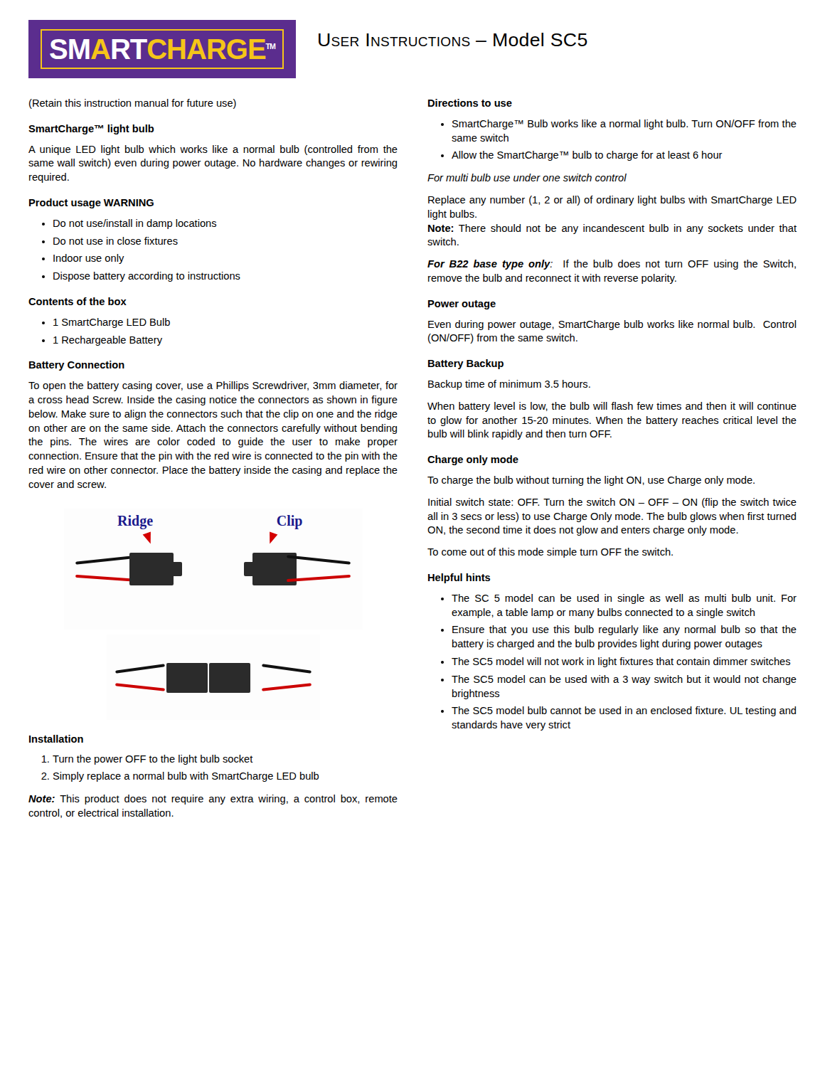SMARTCHARGETM
User Instructions – Model SC5
(Retain this instruction manual for future use)
SmartCharge™ light bulb
A unique LED light bulb which works like a normal bulb (controlled from the same wall switch) even during power outage. No hardware changes or rewiring required.
Product usage WARNING
Do not use/install in damp locations
Do not use in close fixtures
Indoor use only
Dispose battery according to instructions
Contents of the box
1 SmartCharge LED Bulb
1 Rechargeable Battery
Battery Connection
To open the battery casing cover, use a Phillips Screwdriver, 3mm diameter, for a cross head Screw. Inside the casing notice the connectors as shown in figure below. Make sure to align the connectors such that the clip on one and the ridge on other are on the same side. Attach the connectors carefully without bending the pins. The wires are color coded to guide the user to make proper connection. Ensure that the pin with the red wire is connected to the pin with the red wire on other connector. Place the battery inside the casing and replace the cover and screw.
Ridge Clip
Installation
Turn the power OFF to the light bulb socket
Simply replace a normal bulb with SmartCharge LED bulb
Note: This product does not require any extra wiring, a control box, remote control, or electrical installation.
Directions to use
SmartCharge™ Bulb works like a normal light bulb. Turn ON/OFF from the same switch
Allow the SmartCharge™ bulb to charge for at least 6 hour
For multi bulb use under one switch control
Replace any number (1, 2 or all) of ordinary light bulbs with SmartCharge LED light bulbs.
Note: There should not be any incandescent bulb in any sockets under that switch.
For B22 base type only: If the bulb does not turn OFF using the Switch, remove the bulb and reconnect it with reverse polarity.
Power outage
Even during power outage, SmartCharge bulb works like normal bulb. Control (ON/OFF) from the same switch.
Battery Backup
Backup time of minimum 3.5 hours.
When battery level is low, the bulb will flash few times and then it will continue to glow for another 15-20 minutes. When the battery reaches critical level the bulb will blink rapidly and then turn OFF.
Charge only mode
To charge the bulb without turning the light ON, use Charge only mode.
Initial switch state: OFF. Turn the switch ON – OFF – ON (flip the switch twice all in 3 secs or less) to use Charge Only mode. The bulb glows when first turned ON, the second time it does not glow and enters charge only mode.
To come out of this mode simple turn OFF the switch.
Helpful hints
The SC 5 model can be used in single as well as multi bulb unit. For example, a table lamp or many bulbs connected to a single switch
Ensure that you use this bulb regularly like any normal bulb so that the battery is charged and the bulb provides light during power outages
The SC5 model will not work in light fixtures that contain dimmer switches
The SC5 model can be used with a 3 way switch but it would not change brightness
The SC5 model bulb cannot be used in an enclosed fixture. UL testing and standards have very strict